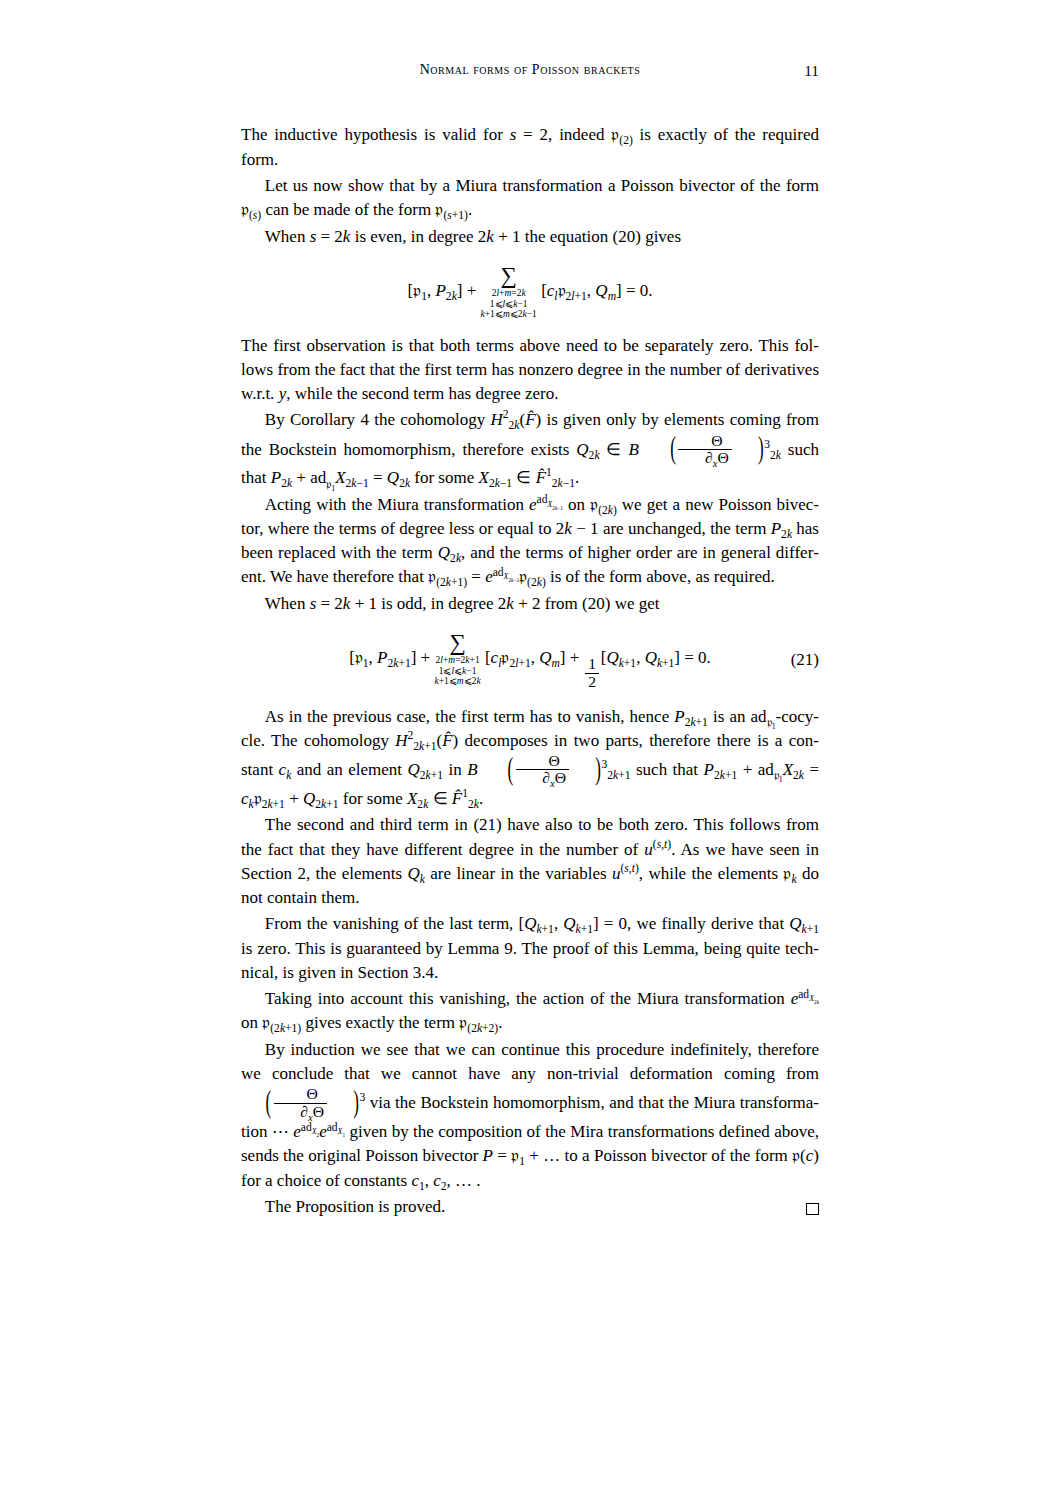Normal forms of Poisson brackets 11
The inductive hypothesis is valid for s = 2, indeed 𝔭(2) is exactly of the required form.
Let us now show that by a Miura transformation a Poisson bivector of the form 𝔭(s) can be made of the form 𝔭(s+1).
When s = 2k is even, in degree 2k + 1 the equation (20) gives
[𝔭1, P2k] + ∑ 2l+m=2k 1⩽l⩽k−1 k+1⩽m⩽2k−1 [cl𝔭2l+1, Qm] = 0.
The first observation is that both terms above need to be separately zero. This follows from the fact that the first term has nonzero degree in the number of derivatives w.r.t. y, while the second term has degree zero.
By Corollary 4 the cohomology H22k(F̂) is given only by elements coming from the Bockstein homomorphism, therefore exists Q2k ∈ B (Θ∂xΘ) 32k such that P2k + ad𝔭1X2k−1 = Q2k for some X2k−1 ∈ F̂12k−1.
Acting with the Miura transformation eadX2k−1 on 𝔭(2k) we get a new Poisson bivector, where the terms of degree less or equal to 2k − 1 are unchanged, the term P2k has been replaced with the term Q2k, and the terms of higher order are in general different. We have therefore that 𝔭(2k+1) = eadX2k−1𝔭(2k) is of the form above, as required.
When s = 2k + 1 is odd, in degree 2k + 2 from (20) we get
[𝔭1, P2k+1] + ∑ 2l+m=2k+1 1⩽l⩽k−1 k+1⩽m⩽2k [cl𝔭2l+1, Qm] + 12[Qk+1, Qk+1] = 0. (21)
As in the previous case, the first term has to vanish, hence P2k+1 is an ad𝔭1-cocycle. The cohomology H22k+1(F̂) decomposes in two parts, therefore there is a constant ck and an element Q2k+1 in B (Θ∂xΘ) 32k+1 such that P2k+1 + ad𝔭1X2k = ck𝔭2k+1 + Q2k+1 for some X2k ∈ F̂12k.
The second and third term in (21) have also to be both zero. This follows from the fact that they have different degree in the number of u(s,t). As we have seen in Section 2, the elements Qk are linear in the variables u(s,t), while the elements 𝔭k do not contain them.
From the vanishing of the last term, [Qk+1, Qk+1] = 0, we finally derive that Qk+1 is zero. This is guaranteed by Lemma 9. The proof of this Lemma, being quite technical, is given in Section 3.4.
Taking into account this vanishing, the action of the Miura transformation eadX2k on 𝔭(2k+1) gives exactly the term 𝔭(2k+2).
By induction we see that we can continue this procedure indefinitely, therefore we conclude that we cannot have any non-trivial deformation coming from (Θ∂xΘ) 3 via the Bockstein homomorphism, and that the Miura transformation ⋯ eadX2eadX1 given by the composition of the Mira transformations defined above, sends the original Poisson bivector P = 𝔭1 + … to a Poisson bivector of the form 𝔭(c) for a choice of constants c1, c2, … .
The Proposition is proved.